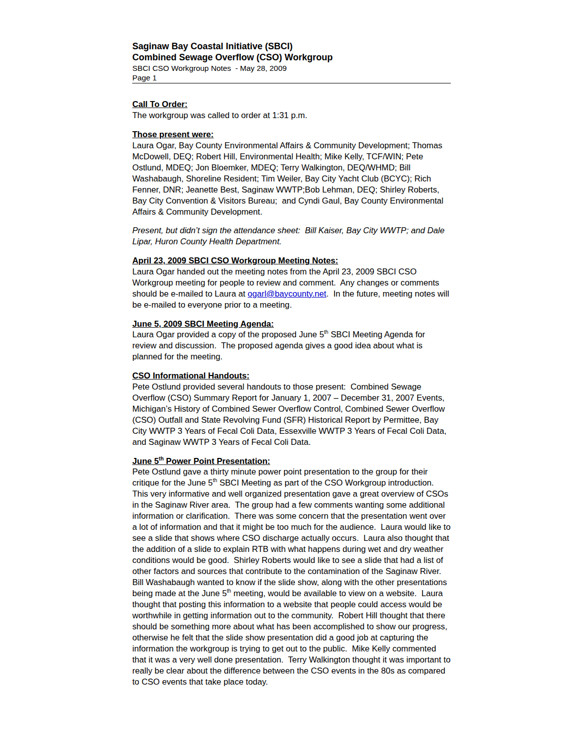Saginaw Bay Coastal Initiative (SBCI)
Combined Sewage Overflow (CSO) Workgroup
SBCI CSO Workgroup Notes - May 28, 2009
Page 1
Call To Order:
The workgroup was called to order at 1:31 p.m.
Those present were:
Laura Ogar, Bay County Environmental Affairs & Community Development; Thomas McDowell, DEQ; Robert Hill, Environmental Health; Mike Kelly, TCF/WIN; Pete Ostlund, MDEQ; Jon Bloemker, MDEQ; Terry Walkington, DEQ/WHMD; Bill Washabaugh, Shoreline Resident; Tim Weiler, Bay City Yacht Club (BCYC); Rich Fenner, DNR; Jeanette Best, Saginaw WWTP;Bob Lehman, DEQ; Shirley Roberts, Bay City Convention & Visitors Bureau; and Cyndi Gaul, Bay County Environmental Affairs & Community Development.
Present, but didn’t sign the attendance sheet: Bill Kaiser, Bay City WWTP; and Dale Lipar, Huron County Health Department.
April 23, 2009 SBCI CSO Workgroup Meeting Notes:
Laura Ogar handed out the meeting notes from the April 23, 2009 SBCI CSO Workgroup meeting for people to review and comment. Any changes or comments should be e-mailed to Laura at ogarl@baycounty.net. In the future, meeting notes will be e-mailed to everyone prior to a meeting.
June 5, 2009 SBCI Meeting Agenda:
Laura Ogar provided a copy of the proposed June 5th SBCI Meeting Agenda for review and discussion. The proposed agenda gives a good idea about what is planned for the meeting.
CSO Informational Handouts:
Pete Ostlund provided several handouts to those present: Combined Sewage Overflow (CSO) Summary Report for January 1, 2007 – December 31, 2007 Events, Michigan’s History of Combined Sewer Overflow Control, Combined Sewer Overflow (CSO) Outfall and State Revolving Fund (SFR) Historical Report by Permittee, Bay City WWTP 3 Years of Fecal Coli Data, Essexville WWTP 3 Years of Fecal Coli Data, and Saginaw WWTP 3 Years of Fecal Coli Data.
June 5th Power Point Presentation:
Pete Ostlund gave a thirty minute power point presentation to the group for their critique for the June 5th SBCI Meeting as part of the CSO Workgroup introduction. This very informative and well organized presentation gave a great overview of CSOs in the Saginaw River area. The group had a few comments wanting some additional information or clarification. There was some concern that the presentation went over a lot of information and that it might be too much for the audience. Laura would like to see a slide that shows where CSO discharge actually occurs. Laura also thought that the addition of a slide to explain RTB with what happens during wet and dry weather conditions would be good. Shirley Roberts would like to see a slide that had a list of other factors and sources that contribute to the contamination of the Saginaw River. Bill Washabaugh wanted to know if the slide show, along with the other presentations being made at the June 5th meeting, would be available to view on a website. Laura thought that posting this information to a website that people could access would be worthwhile in getting information out to the community. Robert Hill thought that there should be something more about what has been accomplished to show our progress, otherwise he felt that the slide show presentation did a good job at capturing the information the workgroup is trying to get out to the public. Mike Kelly commented that it was a very well done presentation. Terry Walkington thought it was important to really be clear about the difference between the CSO events in the 80s as compared to CSO events that take place today.